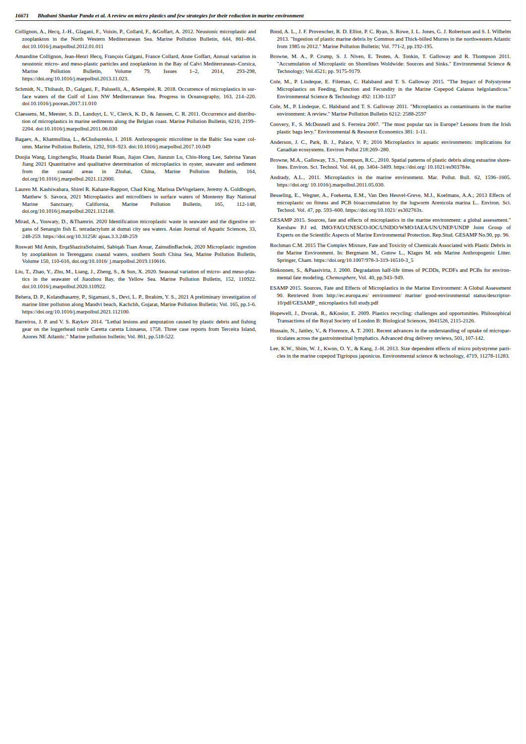16671 Bhabani Shankar Panda et al. A review on micro plastics and few strategies for their reduction in marine environment
Collignon, A., Hecq, J.-H., Glagani, F., Voisin, P., Collard, F., &Goffart, A. 2012. Neustonic microplastic and zooplankton in the North Western Mediterranean Sea. Marine Pollution Bulletin, 644, 861–864. doi:10.1016/j.marpolbul.2012.01.011
Amandine Collignon, Jean-Henri Hecq, François Galgani, France Collard, Anne Goffart, Annual variation in neustonic micro- and meso-plastic particles and zooplankton in the Bay of Calvi Mediterranean–Corsica, Marine Pollution Bulletin, Volume 79, Issues 1–2, 2014, 293-298, https://doi.org/10.1016/j.marpolbul.2013.11.023.
Schmidt, N., Thibault, D., Galgani, F., Paluselli, A., &Sempéré, R. 2018. Occurrence of microplastics in surface waters of the Gulf of Lion NW Mediterranean Sea. Progress in Oceanography, 163, 214–220. doi:10.1016/j.pocean.2017.11.010
Claessens, M., Meester, S. D., Landuyt, L. V., Clerck, K. D., & Janssen, C. R. 2011. Occurrence and distribution of microplastics in marine sediments along the Belgian coast. Marine Pollution Bulletin, 6210, 2199–2204. doi:10.1016/j.marpolbul.2011.06.030
Bagaev, A., Khatmullina, L., &Chubarenko, I. 2018. Anthropogenic microlitter in the Baltic Sea water column. Marine Pollution Bulletin, 1292, 918–923. doi:10.1016/j.marpolbul.2017.10.049
Duojia Wang, LingchengSu, Huada Daniel Ruan, Jiajun Chen, Jianzun Lu, Chiu-Hong Lee, Sabrina Yanan Jiang 2021 Quantitative and qualitative determination of microplastics in oyster, seawater and sediment from the coastal areas in Zhuhai, China, Marine Pollution Bulletin, 164, doi.org/10.1016/j.marpolbul.2021.112000.
Lauren M. Kashiwabara, Shirel R. Kahane-Rapport, Chad King, Marissa DeVogelaere, Jeremy A. Goldbogen, Matthew S. Savoca, 2021 Microplastics and microfibers in surface waters of Monterey Bay National Marine Sanctuary, California, Marine Pollution Bulletin, 165, 112-148, doi.org/10.1016/j.marpolbul.2021.112148.
Mirad, A., Yoswaty, D., &Thamrin. 2020 Identification microplastic waste in seawater and the digestive organs of Senangin fish E. tetradactylum at dumai city sea waters. Asian Journal of Aquatic Sciences, 33, 248-259. https://doi.org/10.31258/ ajoas.3.3.248-259
Roswati Md Amin, ErqaShaziraSohaimi, Sabiqah Tuan Anuar, ZainudinBachok, 2020 Microplastic ingestion by zooplankton in Terengganu coastal waters, southern South China Sea, Marine Pollution Bulletin, Volume 150, 110-616, doi.org/10.1016/ j.marpolbul.2019.110616.
Liu, T., Zhao, Y., Zhu, M., Liang, J., Zheng, S., & Sun, X. 2020. Seasonal variation of micro- and meso-plastics in the seawater of Jiaozhou Bay, the Yellow Sea. Marine Pollution Bulletin, 152, 110922. doi:10.1016/j.marpolbul.2020.110922.
Behera, D. P., Kolandhasamy, P., Sigamani, S., Devi, L. P., Ibrahim, Y. S., 2021 A preliminary investigation of marine litter pollution along Mandvi beach, Kachchh, Gujarat, Marine Pollution Bulletin; Vol. 165, pp.1-6. https://doi.org/10.1016/j.marpolbul.2021.112100.
Barreiros, J. P. and V. S. Raykov 2014. "Lethal lesions and amputation caused by plastic debris and fishing gear on the loggerhead turtle Caretta caretta Linnaeus, 1758. Three case reports from Terceira Island, Azores NE Atlantic." Marine pollution bulletin; Vol. 861, pp.518-522.
Bond, A. L., J. F. Provencher, R. D. Elliot, P. C. Ryan, S. Rowe, I. L. Jones, G. J. Robertson and S. I. Wilhelm 2013. "Ingestion of plastic marine debris by Common and Thick-billed Murres in the northwestern Atlantic from 1985 to 2012." Marine Pollution Bulletin; Vol. 771-2, pp.192-195.
Browne, M. A., P. Crump, S. J. Niven, E. Teuten, A. Tonkin, T. Galloway and R. Thompson 2011. "Accumulation of Microplastic on Shorelines Woldwide: Sources and Sinks." Environmental Science & Technology; Vol.4521; pp. 9175-9179.
Cole, M., P. Lindeque, E. Fileman, C. Halsband and T. S. Galloway 2015. "The Impact of Polystyrene Microplastics on Feeding, Function and Fecundity in the Marine Copepod Calanus helgolandicus." Environmental Science & Technology 492: 1130-1137
Cole, M., P. Lindeque, C. Halsband and T. S. Galloway 2011. "Microplastics as contaminants in the marine environment: A review." Marine Pollution Bulletin 6212: 2588-2597
Convery, F., S. McDonnell and S. Ferreira 2007. "The most popular tax in Europe? Lessons from the Irish plastic bags levy." Environmental & Resource Economics 381: 1-11.
Anderson, J. C., Park, B. J., Palace, V. P.; 2016 Microplastics in aquatic environments: implications for Canadian ecosystems. Environ Pollut 218:269–280.
Browne, M.A., Galloway, T.S., Thompson, R.C., 2010. Spatial patterns of plastic debris along estuarine shorelines. Environ. Sci. Technol. Vol. 44, pp. 3404–3409. https://doi.org/ 10.1021/es903784e.
Andrady, A.L., 2011. Microplastics in the marine environment. Mar. Pollut. Bull. 62, 1596–1605. https://doi.org/ 10.1016/j.marpolbul.2011.05.030.
Besseling, E., Wegner, A., Foekema, E.M., Van Den Heuvel-Greve, M.J., Koelmans, A.A.; 2013 Effects of microplastic on fitness and PCB bioaccumulation by the lugworm Arenicola marina L.. Environ. Sci. Technol. Vol. 47, pp. 593–600. https://doi.org/10.1021/ es302763x.
GESAMP 2015. Sources, fate and effects of microplastics in the marine environment: a global assessment." Kershaw P.J ed. IMO/FAO/UNESCO-IOC/UNIDO/WMO/IAEA/UN/UNEP/UNDP Joint Group of Experts on the Scientific Aspects of Marine Environmental Protection. Rep.Stud. GESAMP No.90, pp. 96.
Rochman C.M. 2015 The Complex Mixture, Fate and Toxicity of Chemicals Associated with Plastic Debris in the Marine Environment. In: Bergmann M., Gutow L., Klages M. eds Marine Anthropogenic Litter. Springer, Cham. https://doi.org/10.1007/978-3-319-16510-3_5
Sinkonnen, S., &Paasivirta, J. 2000. Degradation half-life times of PCDDs, PCDFs and PCBs for environmental fate modeling. Chemosphere, Vol. 40, pp.943–949.
ESAMP 2015. Sources, Fate and Effects of Microplastics in the Marine Environment: A Global Assessment 90. Retrieved from http://ec.europa.eu/ environment/ marine/ good-environmental status/descriptor-10/pdf/GESAMP_ microplastics full study.pdf
Hopewell, J., Dvorak, R., &Kosior, E. 2009. Plastics recycling: challenges and opportunities. Philosophical Transactions of the Royal Society of London B: Biological Sciences, 3641526, 2115-2126.
Hussain, N., Jaitley, V., & Florence, A. T. 2001. Recent advances in the understanding of uptake of microparticulates across the gastrointestinal lymphatics. Advanced drug delivery reviews, 501, 107-142.
Lee, K.W., Shim, W. J., Kwon, O. Y., & Kang, J.-H. 2013. Size dependent effects of micro polystyrene particles in the marine copepod Tigriopus japonicus. Environmental science & technology, 4719, 11278-11283.